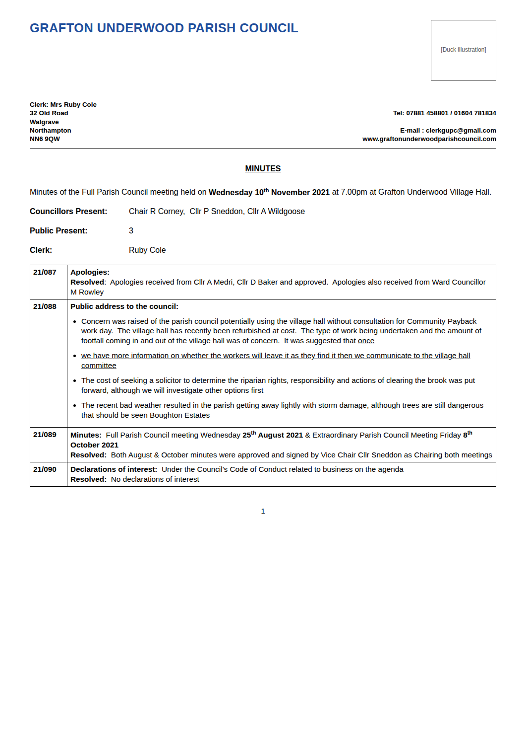GRAFTON UNDERWOOD PARISH COUNCIL
[Duck illustration]
Clerk: Mrs Ruby Cole
32 Old Road
Walgrave
Northampton
NN6 9QW
Tel: 07881 458801 / 01604 781834
E-mail : clerkgupc@gmail.com
www.graftonunderwoodparishcouncil.com
MINUTES
Minutes of the Full Parish Council meeting held on Wednesday 10th November 2021 at 7.00pm at Grafton Underwood Village Hall.
Councillors Present:
Chair R Corney, Cllr P Sneddon, Cllr A Wildgoose
Public Present:
3
Clerk:
Ruby Cole
| 21/087 | Apologies: Resolved : Apologies received from Cllr A Medri, Cllr D Baker and approved. Apologies also received from Ward Councillor M Rowley |
| 21/088 | Public address to the council: Concern was raised of the parish council potentially using the village hall without consultation for Community Payback work day. The village hall has recently been refurbished at cost. The type of work being undertaken and the amount of footfall coming in and out of the village hall was of concern. It was suggested that once we have more information on whether the workers will leave it as they find it then we communicate to the village hall committee The cost of seeking a solicitor to determine the riparian rights, responsibility and actions of clearing the brook was put forward, although we will investigate other options first The recent bad weather resulted in the parish getting away lightly with storm damage, although trees are still dangerous that should be seen Boughton Estates |
| 21/089 | Minutes: Full Parish Council meeting Wednesday 25 th August 2021 & Extraordinary Parish Council Meeting Friday 8 th October 2021 Resolved: Both August & October minutes were approved and signed by Vice Chair Cllr Sneddon as Chairing both meetings |
| 21/090 | Declarations of interest: Under the Council's Code of Conduct related to business on the agenda Resolved: No declarations of interest |
1